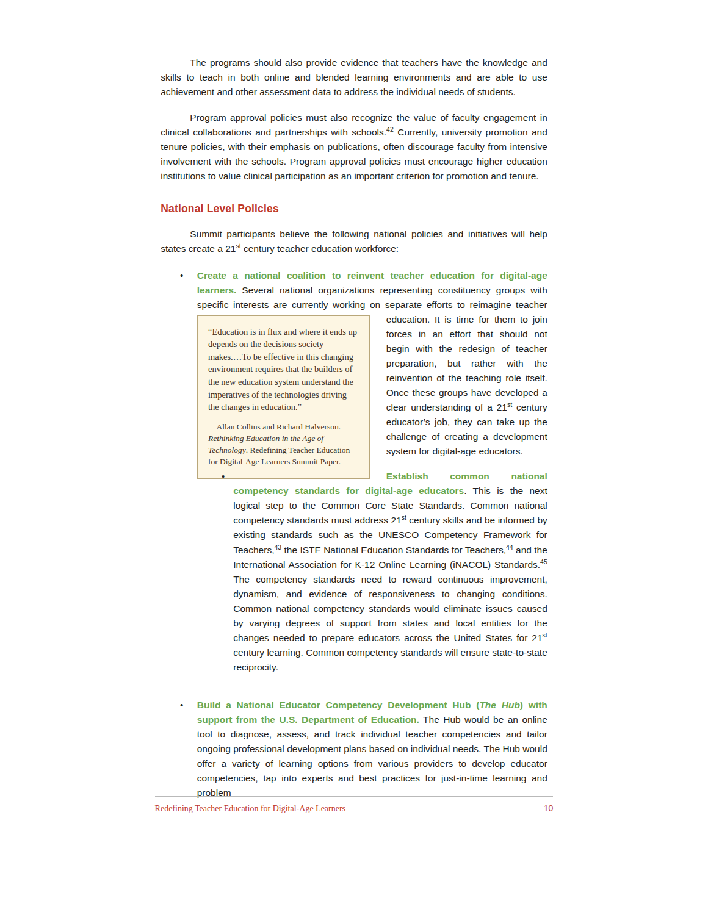The programs should also provide evidence that teachers have the knowledge and skills to teach in both online and blended learning environments and are able to use achievement and other assessment data to address the individual needs of students.
Program approval policies must also recognize the value of faculty engagement in clinical collaborations and partnerships with schools.42 Currently, university promotion and tenure policies, with their emphasis on publications, often discourage faculty from intensive involvement with the schools. Program approval policies must encourage higher education institutions to value clinical participation as an important criterion for promotion and tenure.
National Level Policies
Summit participants believe the following national policies and initiatives will help states create a 21st century teacher education workforce:
Create a national coalition to reinvent teacher education for digital-age learners. Several national organizations representing constituency groups with specific interests are currently working on separate efforts to reimagine teacher education.
“Education is in flux and where it ends up depends on the decisions society makes.…To be effective in this changing environment requires that the builders of the new education system understand the imperatives of the technologies driving the changes in education.”
—Allan Collins and Richard Halverson. Rethinking Education in the Age of Technology. Redefining Teacher Education for Digital-Age Learners Summit Paper.
It is time for them to join forces in an effort that should not begin with the redesign of teacher preparation, but rather with the reinvention of the teaching role itself. Once these groups have developed a clear understanding of a 21st century educator’s job, they can take up the challenge of creating a development system for digital-age educators.
Establish common national competency standards for digital-age educators. This is the next logical step to the Common Core State Standards. Common national competency standards must address 21st century skills and be informed by existing standards such as the UNESCO Competency Framework for Teachers,43 the ISTE National Education Standards for Teachers,44 and the International Association for K-12 Online Learning (iNACOL) Standards.45 The competency standards need to reward continuous improvement, dynamism, and evidence of responsiveness to changing conditions. Common national competency standards would eliminate issues caused by varying degrees of support from states and local entities for the changes needed to prepare educators across the United States for 21st century learning. Common competency standards will ensure state-to-state reciprocity.
Build a National Educator Competency Development Hub (The Hub) with support from the U.S. Department of Education. The Hub would be an online tool to diagnose, assess, and track individual teacher competencies and tailor ongoing professional development plans based on individual needs. The Hub would offer a variety of learning options from various providers to develop educator competencies, tap into experts and best practices for just-in-time learning and problem
Redefining Teacher Education for Digital-Age Learners 10